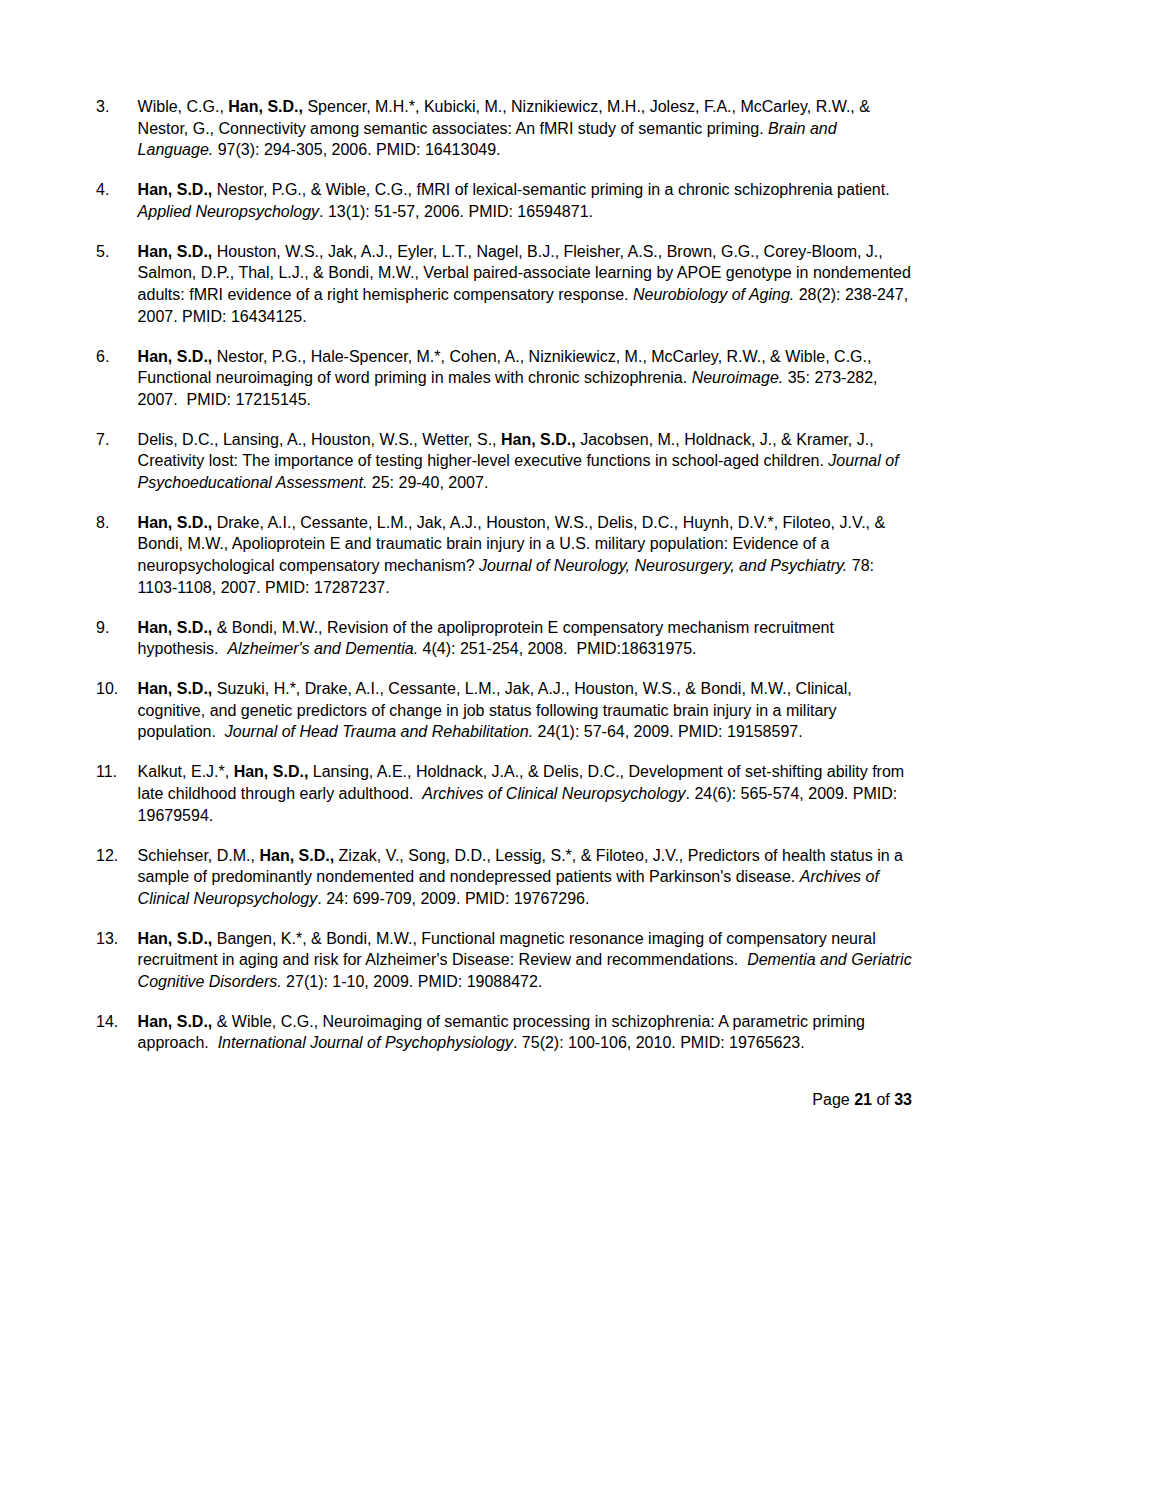3. Wible, C.G., Han, S.D., Spencer, M.H.*, Kubicki, M., Niznikiewicz, M.H., Jolesz, F.A., McCarley, R.W., & Nestor, G., Connectivity among semantic associates: An fMRI study of semantic priming. Brain and Language. 97(3): 294-305, 2006. PMID: 16413049.
4. Han, S.D., Nestor, P.G., & Wible, C.G., fMRI of lexical-semantic priming in a chronic schizophrenia patient. Applied Neuropsychology. 13(1): 51-57, 2006. PMID: 16594871.
5. Han, S.D., Houston, W.S., Jak, A.J., Eyler, L.T., Nagel, B.J., Fleisher, A.S., Brown, G.G., Corey-Bloom, J., Salmon, D.P., Thal, L.J., & Bondi, M.W., Verbal paired-associate learning by APOE genotype in nondemented adults: fMRI evidence of a right hemispheric compensatory response. Neurobiology of Aging. 28(2): 238-247, 2007. PMID: 16434125.
6. Han, S.D., Nestor, P.G., Hale-Spencer, M.*, Cohen, A., Niznikiewicz, M., McCarley, R.W., & Wible, C.G., Functional neuroimaging of word priming in males with chronic schizophrenia. Neuroimage. 35: 273-282, 2007. PMID: 17215145.
7. Delis, D.C., Lansing, A., Houston, W.S., Wetter, S., Han, S.D., Jacobsen, M., Holdnack, J., & Kramer, J., Creativity lost: The importance of testing higher-level executive functions in school-aged children. Journal of Psychoeducational Assessment. 25: 29-40, 2007.
8. Han, S.D., Drake, A.I., Cessante, L.M., Jak, A.J., Houston, W.S., Delis, D.C., Huynh, D.V.*, Filoteo, J.V., & Bondi, M.W., Apolioprotein E and traumatic brain injury in a U.S. military population: Evidence of a neuropsychological compensatory mechanism? Journal of Neurology, Neurosurgery, and Psychiatry. 78: 1103-1108, 2007. PMID: 17287237.
9. Han, S.D., & Bondi, M.W., Revision of the apoliproprotein E compensatory mechanism recruitment hypothesis. Alzheimer's and Dementia. 4(4): 251-254, 2008. PMID:18631975.
10. Han, S.D., Suzuki, H.*, Drake, A.I., Cessante, L.M., Jak, A.J., Houston, W.S., & Bondi, M.W., Clinical, cognitive, and genetic predictors of change in job status following traumatic brain injury in a military population. Journal of Head Trauma and Rehabilitation. 24(1): 57-64, 2009. PMID: 19158597.
11. Kalkut, E.J.*, Han, S.D., Lansing, A.E., Holdnack, J.A., & Delis, D.C., Development of set-shifting ability from late childhood through early adulthood. Archives of Clinical Neuropsychology. 24(6): 565-574, 2009. PMID: 19679594.
12. Schiehser, D.M., Han, S.D., Zizak, V., Song, D.D., Lessig, S.*, & Filoteo, J.V., Predictors of health status in a sample of predominantly nondemented and nondepressed patients with Parkinson's disease. Archives of Clinical Neuropsychology. 24: 699-709, 2009. PMID: 19767296.
13. Han, S.D., Bangen, K.*, & Bondi, M.W., Functional magnetic resonance imaging of compensatory neural recruitment in aging and risk for Alzheimer's Disease: Review and recommendations. Dementia and Geriatric Cognitive Disorders. 27(1): 1-10, 2009. PMID: 19088472.
14. Han, S.D., & Wible, C.G., Neuroimaging of semantic processing in schizophrenia: A parametric priming approach. International Journal of Psychophysiology. 75(2): 100-106, 2010. PMID: 19765623.
Page 21 of 33